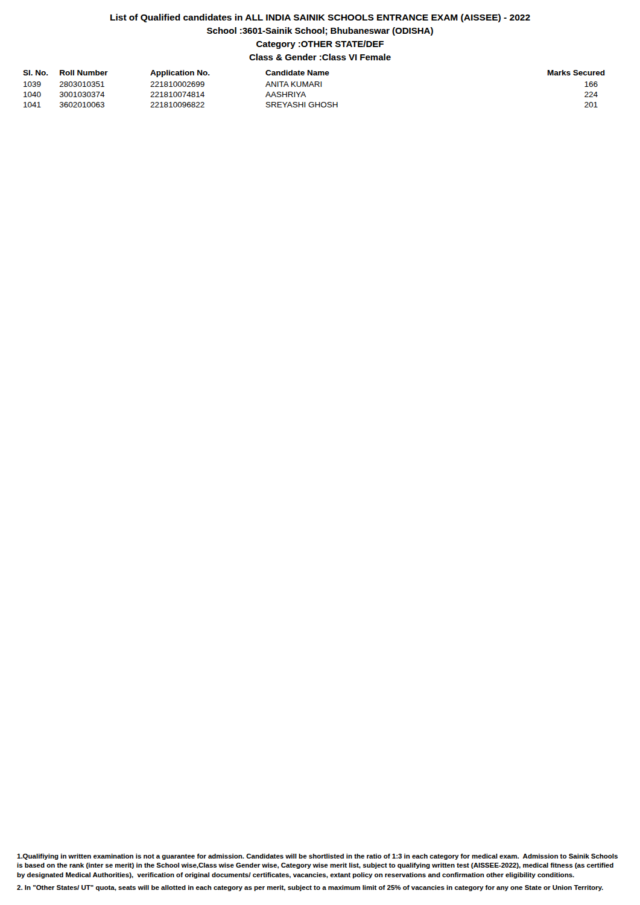List of Qualified candidates in ALL INDIA SAINIK SCHOOLS ENTRANCE EXAM (AISSEE) - 2022
School :3601-Sainik School; Bhubaneswar (ODISHA)
Category :OTHER STATE/DEF
Class & Gender :Class VI Female
| Sl. No. | Roll Number | Application No. | Candidate Name | Marks Secured |
| --- | --- | --- | --- | --- |
| 1039 | 2803010351 | 221810002699 | ANITA KUMARI | 166 |
| 1040 | 3001030374 | 221810074814 | AASHRIYA | 224 |
| 1041 | 3602010063 | 221810096822 | SREYASHI GHOSH | 201 |
1.Qualifiying in written examination is not a guarantee for admission. Candidates will be shortlisted in the ratio of 1:3 in each category for medical exam. Admission to Sainik Schools is based on the rank (inter se merit) in the School wise,Class wise Gender wise, Category wise merit list, subject to qualifying written test (AISSEE-2022), medical fitness (as certified by designated Medical Authorities), verification of original documents/ certificates, vacancies, extant policy on reservations and confirmation other eligibility conditions.
2. In "Other States/ UT" quota, seats will be allotted in each category as per merit, subject to a maximum limit of 25% of vacancies in category for any one State or Union Territory.